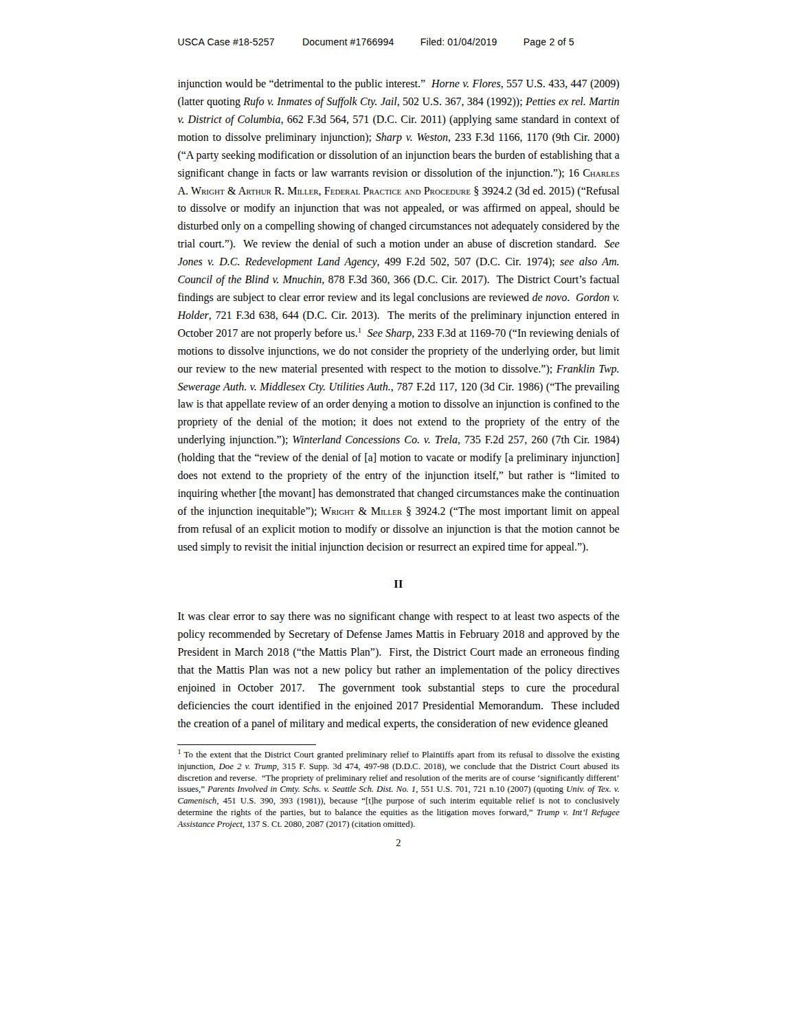USCA Case #18-5257 Document #1766994 Filed: 01/04/2019 Page 2 of 5
injunction would be “detrimental to the public interest.” Horne v. Flores, 557 U.S. 433, 447 (2009) (latter quoting Rufo v. Inmates of Suffolk Cty. Jail, 502 U.S. 367, 384 (1992)); Petties ex rel. Martin v. District of Columbia, 662 F.3d 564, 571 (D.C. Cir. 2011) (applying same standard in context of motion to dissolve preliminary injunction); Sharp v. Weston, 233 F.3d 1166, 1170 (9th Cir. 2000) (“A party seeking modification or dissolution of an injunction bears the burden of establishing that a significant change in facts or law warrants revision or dissolution of the injunction.”); 16 Charles A. Wright & Arthur R. Miller, Federal Practice and Procedure § 3924.2 (3d ed. 2015) (“Refusal to dissolve or modify an injunction that was not appealed, or was affirmed on appeal, should be disturbed only on a compelling showing of changed circumstances not adequately considered by the trial court.”). We review the denial of such a motion under an abuse of discretion standard. See Jones v. D.C. Redevelopment Land Agency, 499 F.2d 502, 507 (D.C. Cir. 1974); see also Am. Council of the Blind v. Mnuchin, 878 F.3d 360, 366 (D.C. Cir. 2017). The District Court’s factual findings are subject to clear error review and its legal conclusions are reviewed de novo. Gordon v. Holder, 721 F.3d 638, 644 (D.C. Cir. 2013). The merits of the preliminary injunction entered in October 2017 are not properly before us.1 See Sharp, 233 F.3d at 1169-70 (“In reviewing denials of motions to dissolve injunctions, we do not consider the propriety of the underlying order, but limit our review to the new material presented with respect to the motion to dissolve.”); Franklin Twp. Sewerage Auth. v. Middlesex Cty. Utilities Auth., 787 F.2d 117, 120 (3d Cir. 1986) (“The prevailing law is that appellate review of an order denying a motion to dissolve an injunction is confined to the propriety of the denial of the motion; it does not extend to the propriety of the entry of the underlying injunction.”); Winterland Concessions Co. v. Trela, 735 F.2d 257, 260 (7th Cir. 1984) (holding that the “review of the denial of [a] motion to vacate or modify [a preliminary injunction] does not extend to the propriety of the entry of the injunction itself,” but rather is “limited to inquiring whether [the movant] has demonstrated that changed circumstances make the continuation of the injunction inequitable”); Wright & Miller § 3924.2 (“The most important limit on appeal from refusal of an explicit motion to modify or dissolve an injunction is that the motion cannot be used simply to revisit the initial injunction decision or resurrect an expired time for appeal.”).
II
It was clear error to say there was no significant change with respect to at least two aspects of the policy recommended by Secretary of Defense James Mattis in February 2018 and approved by the President in March 2018 (“the Mattis Plan”). First, the District Court made an erroneous finding that the Mattis Plan was not a new policy but rather an implementation of the policy directives enjoined in October 2017. The government took substantial steps to cure the procedural deficiencies the court identified in the enjoined 2017 Presidential Memorandum. These included the creation of a panel of military and medical experts, the consideration of new evidence gleaned
1 To the extent that the District Court granted preliminary relief to Plaintiffs apart from its refusal to dissolve the existing injunction, Doe 2 v. Trump, 315 F. Supp. 3d 474, 497-98 (D.D.C. 2018), we conclude that the District Court abused its discretion and reverse. “The propriety of preliminary relief and resolution of the merits are of course ‘significantly different’ issues,” Parents Involved in Cmty. Schs. v. Seattle Sch. Dist. No. 1, 551 U.S. 701, 721 n.10 (2007) (quoting Univ. of Tex. v. Camenisch, 451 U.S. 390, 393 (1981)), because “[t]he purpose of such interim equitable relief is not to conclusively determine the rights of the parties, but to balance the equities as the litigation moves forward,” Trump v. Int’l Refugee Assistance Project, 137 S. Ct. 2080, 2087 (2017) (citation omitted).
2